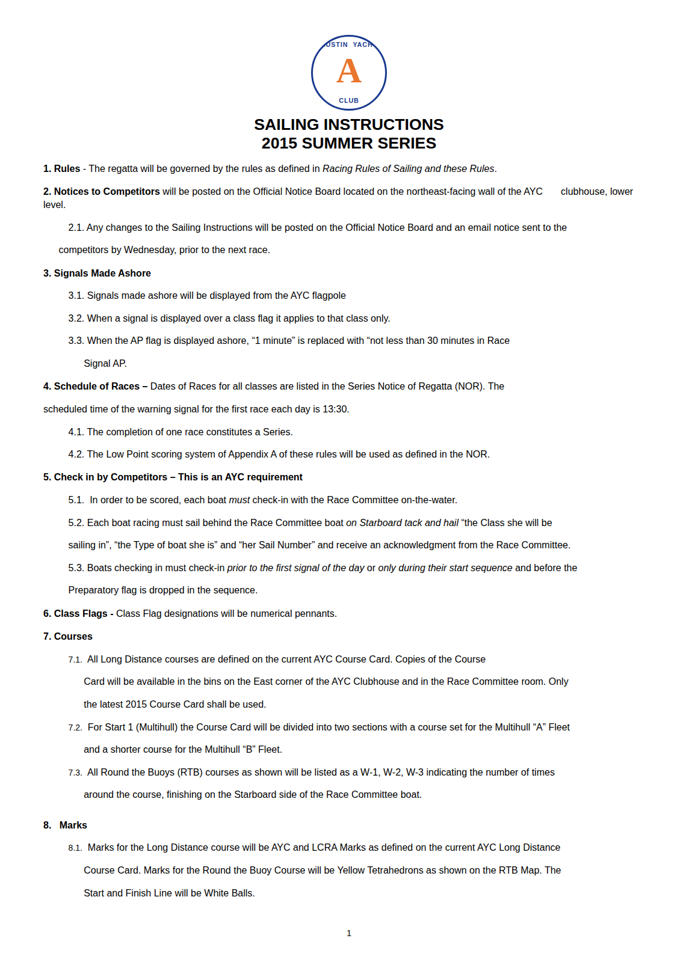AUSTIN YACHT
A
CLUB
SAILING INSTRUCTIONS2015 SUMMER SERIES
1. Rules - The regatta will be governed by the rules as defined in Racing Rules of Sailing and these Rules.
2. Notices to Competitors will be posted on the Official Notice Board located on the northeast-facing wall of the AYC clubhouse, lower level.
2.1. Any changes to the Sailing Instructions will be posted on the Official Notice Board and an email notice sent to the
competitors by Wednesday, prior to the next race.
3. Signals Made Ashore
3.1. Signals made ashore will be displayed from the AYC flagpole
3.2. When a signal is displayed over a class flag it applies to that class only.
3.3. When the AP flag is displayed ashore, “1 minute” is replaced with “not less than 30 minutes in Race
Signal AP.
4. Schedule of Races – Dates of Races for all classes are listed in the Series Notice of Regatta (NOR). The
scheduled time of the warning signal for the first race each day is 13:30.
4.1. The completion of one race constitutes a Series.
4.2. The Low Point scoring system of Appendix A of these rules will be used as defined in the NOR.
5. Check in by Competitors – This is an AYC requirement
5.1. In order to be scored, each boat must check-in with the Race Committee on-the-water.
5.2. Each boat racing must sail behind the Race Committee boat on Starboard tack and hail “the Class she will be
sailing in”, “the Type of boat she is” and “her Sail Number” and receive an acknowledgment from the Race Committee.
5.3. Boats checking in must check-in prior to the first signal of the day or only during their start sequence and before the
Preparatory flag is dropped in the sequence.
6. Class Flags - Class Flag designations will be numerical pennants.
7. Courses
7.1. All Long Distance courses are defined on the current AYC Course Card. Copies of the Course
Card will be available in the bins on the East corner of the AYC Clubhouse and in the Race Committee room. Only
the latest 2015 Course Card shall be used.
7.2. For Start 1 (Multihull) the Course Card will be divided into two sections with a course set for the Multihull “A” Fleet
and a shorter course for the Multihull “B” Fleet.
7.3. All Round the Buoys (RTB) courses as shown will be listed as a W-1, W-2, W-3 indicating the number of times
around the course, finishing on the Starboard side of the Race Committee boat.
8. Marks
8.1. Marks for the Long Distance course will be AYC and LCRA Marks as defined on the current AYC Long Distance
Course Card. Marks for the Round the Buoy Course will be Yellow Tetrahedrons as shown on the RTB Map. The
Start and Finish Line will be White Balls.
1